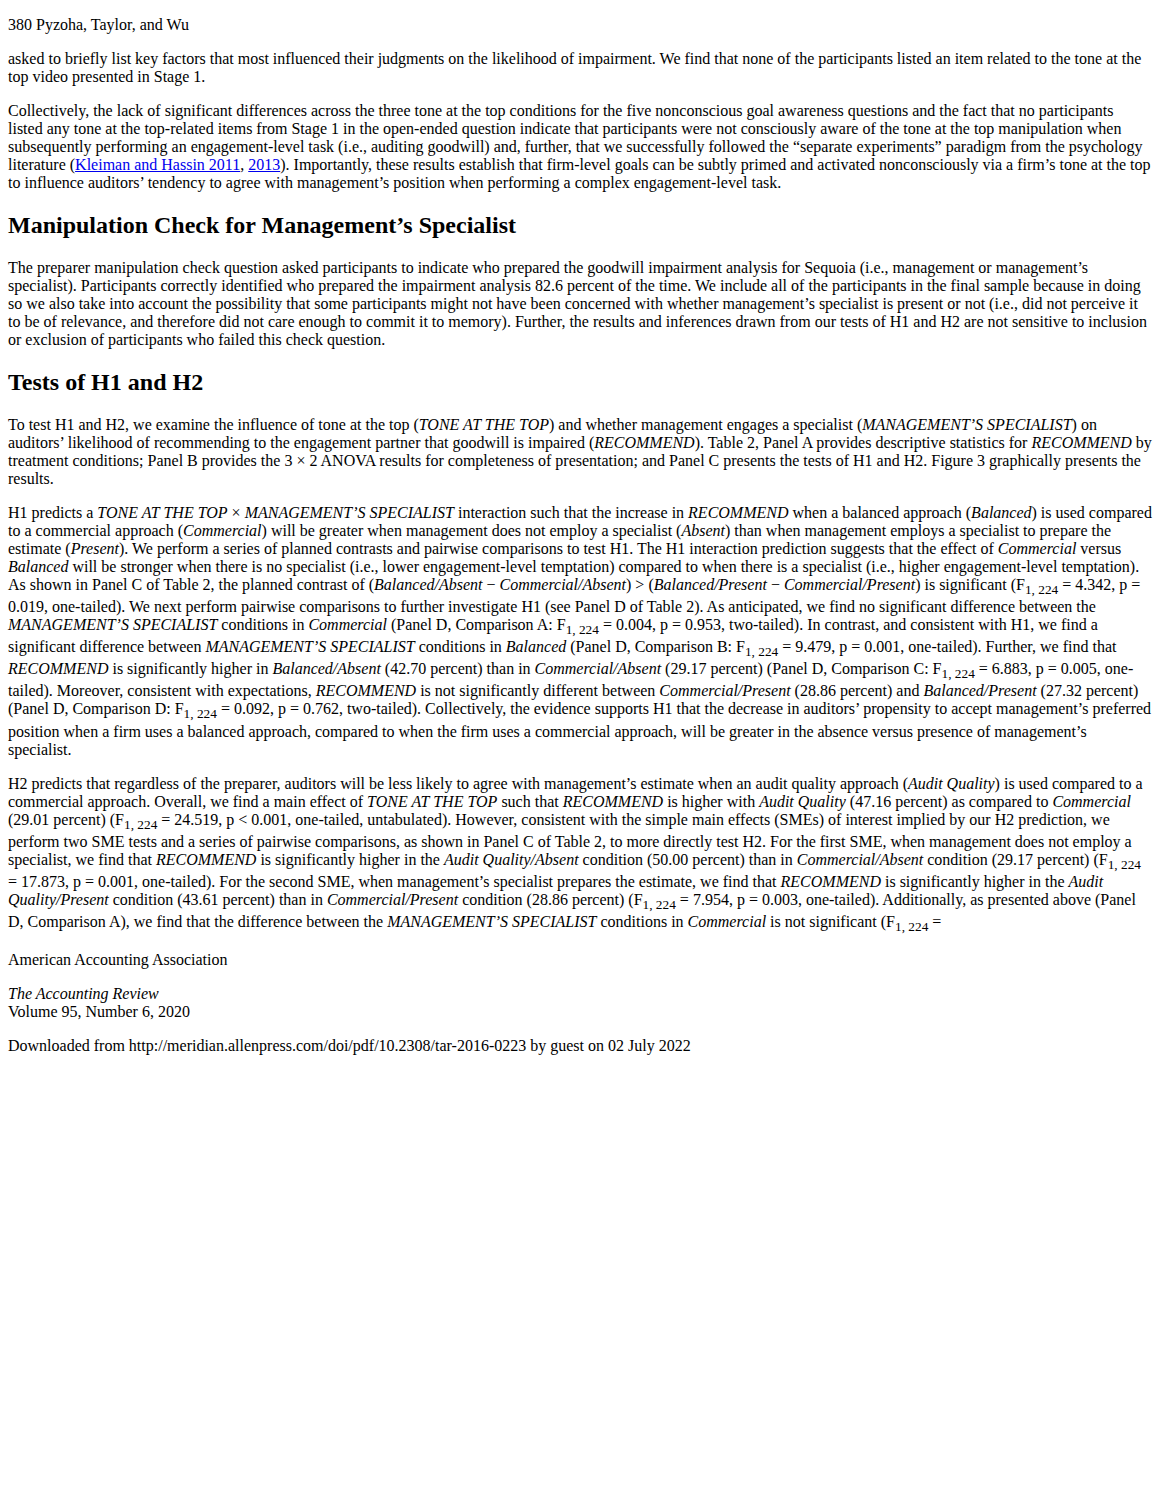380 Pyzoha, Taylor, and Wu
asked to briefly list key factors that most influenced their judgments on the likelihood of impairment. We find that none of the participants listed an item related to the tone at the top video presented in Stage 1.
Collectively, the lack of significant differences across the three tone at the top conditions for the five nonconscious goal awareness questions and the fact that no participants listed any tone at the top-related items from Stage 1 in the open-ended question indicate that participants were not consciously aware of the tone at the top manipulation when subsequently performing an engagement-level task (i.e., auditing goodwill) and, further, that we successfully followed the “separate experiments” paradigm from the psychology literature (Kleiman and Hassin 2011, 2013). Importantly, these results establish that firm-level goals can be subtly primed and activated nonconsciously via a firm’s tone at the top to influence auditors’ tendency to agree with management’s position when performing a complex engagement-level task.
Manipulation Check for Management’s Specialist
The preparer manipulation check question asked participants to indicate who prepared the goodwill impairment analysis for Sequoia (i.e., management or management’s specialist). Participants correctly identified who prepared the impairment analysis 82.6 percent of the time. We include all of the participants in the final sample because in doing so we also take into account the possibility that some participants might not have been concerned with whether management’s specialist is present or not (i.e., did not perceive it to be of relevance, and therefore did not care enough to commit it to memory). Further, the results and inferences drawn from our tests of H1 and H2 are not sensitive to inclusion or exclusion of participants who failed this check question.
Tests of H1 and H2
To test H1 and H2, we examine the influence of tone at the top (TONE AT THE TOP) and whether management engages a specialist (MANAGEMENT’S SPECIALIST) on auditors’ likelihood of recommending to the engagement partner that goodwill is impaired (RECOMMEND). Table 2, Panel A provides descriptive statistics for RECOMMEND by treatment conditions; Panel B provides the 3 × 2 ANOVA results for completeness of presentation; and Panel C presents the tests of H1 and H2. Figure 3 graphically presents the results.
H1 predicts a TONE AT THE TOP × MANAGEMENT’S SPECIALIST interaction such that the increase in RECOMMEND when a balanced approach (Balanced) is used compared to a commercial approach (Commercial) will be greater when management does not employ a specialist (Absent) than when management employs a specialist to prepare the estimate (Present). We perform a series of planned contrasts and pairwise comparisons to test H1. The H1 interaction prediction suggests that the effect of Commercial versus Balanced will be stronger when there is no specialist (i.e., lower engagement-level temptation) compared to when there is a specialist (i.e., higher engagement-level temptation). As shown in Panel C of Table 2, the planned contrast of (Balanced/Absent − Commercial/Absent) > (Balanced/Present − Commercial/Present) is significant (F1, 224 = 4.342, p = 0.019, one-tailed). We next perform pairwise comparisons to further investigate H1 (see Panel D of Table 2). As anticipated, we find no significant difference between the MANAGEMENT’S SPECIALIST conditions in Commercial (Panel D, Comparison A: F1, 224 = 0.004, p = 0.953, two-tailed). In contrast, and consistent with H1, we find a significant difference between MANAGEMENT’S SPECIALIST conditions in Balanced (Panel D, Comparison B: F1, 224 = 9.479, p = 0.001, one-tailed). Further, we find that RECOMMEND is significantly higher in Balanced/Absent (42.70 percent) than in Commercial/Absent (29.17 percent) (Panel D, Comparison C: F1, 224 = 6.883, p = 0.005, one-tailed). Moreover, consistent with expectations, RECOMMEND is not significantly different between Commercial/Present (28.86 percent) and Balanced/Present (27.32 percent) (Panel D, Comparison D: F1, 224 = 0.092, p = 0.762, two-tailed). Collectively, the evidence supports H1 that the decrease in auditors’ propensity to accept management’s preferred position when a firm uses a balanced approach, compared to when the firm uses a commercial approach, will be greater in the absence versus presence of management’s specialist.
H2 predicts that regardless of the preparer, auditors will be less likely to agree with management’s estimate when an audit quality approach (Audit Quality) is used compared to a commercial approach. Overall, we find a main effect of TONE AT THE TOP such that RECOMMEND is higher with Audit Quality (47.16 percent) as compared to Commercial (29.01 percent) (F1, 224 = 24.519, p < 0.001, one-tailed, untabulated). However, consistent with the simple main effects (SMEs) of interest implied by our H2 prediction, we perform two SME tests and a series of pairwise comparisons, as shown in Panel C of Table 2, to more directly test H2. For the first SME, when management does not employ a specialist, we find that RECOMMEND is significantly higher in the Audit Quality/Absent condition (50.00 percent) than in Commercial/Absent condition (29.17 percent) (F1, 224 = 17.873, p = 0.001, one-tailed). For the second SME, when management’s specialist prepares the estimate, we find that RECOMMEND is significantly higher in the Audit Quality/Present condition (43.61 percent) than in Commercial/Present condition (28.86 percent) (F1, 224 = 7.954, p = 0.003, one-tailed). Additionally, as presented above (Panel D, Comparison A), we find that the difference between the MANAGEMENT’S SPECIALIST conditions in Commercial is not significant (F1, 224 =
American Accounting Association
The Accounting Review
Volume 95, Number 6, 2020
Downloaded from http://meridian.allenpress.com/doi/pdf/10.2308/tar-2016-0223 by guest on 02 July 2022